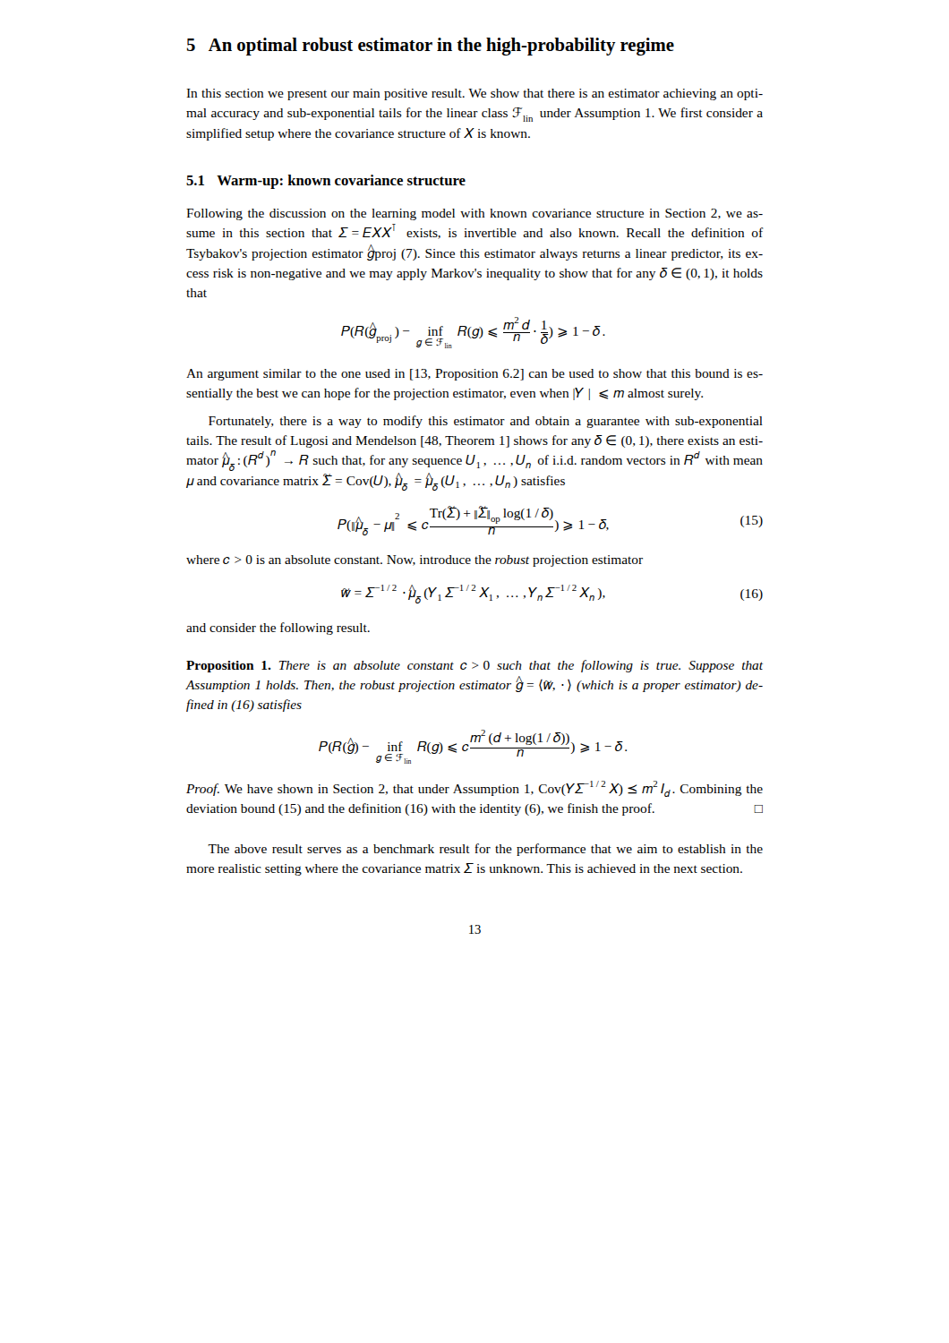5 An optimal robust estimator in the high-probability regime
In this section we present our main positive result. We show that there is an estimator achieving an optimal accuracy and sub-exponential tails for the linear class ℱlin under Assumption 1. We first consider a simplified setup where the covariance structure of X is known.
5.1 Warm-up: known covariance structure
Following the discussion on the learning model with known covariance structure in Section 2, we assume in this section that Σ=EXX⊺ exists, is invertible and also known. Recall the definition of Tsybakov's projection estimator g^proj (7). Since this estimator always returns a linear predictor, its excess risk is non-negative and we may apply Markov's inequality to show that for any δ∈(0,1), it holds that
P ( R(g^proj) − inf g∈ℱlin R(g) ⩽ m2dn ⋅ 1δ ) ⩾ 1−δ.
An argument similar to the one used in [13, Proposition 6.2] can be used to show that this bound is essentially the best we can hope for the projection estimator, even when |Y|⩽m almost surely.
Fortunately, there is a way to modify this estimator and obtain a guarantee with sub-exponential tails. The result of Lugosi and Mendelson [48, Theorem 1] shows for any δ∈(0,1), there exists an estimator μ^δ:(Rd)n→R such that, for any sequence U1,…,Un of i.i.d. random vectors in Rd with mean μ and covariance matrix Σ~=Cov(U), μ^δ=μ^δ(U1,…,Un) satisfies
P ( ‖μ^δ−μ‖2 ⩽ c Tr(Σ~)+‖Σ~‖oplog(1/δ) n ) ⩾ 1−δ, (15)
where c>0 is an absolute constant. Now, introduce the robust projection estimator
w~ = Σ−1/2 ⋅ μ^δ ( Y1Σ−1/2X1 ,…, YnΣ−1/2Xn ) , (16)
and consider the following result.
Proposition 1. There is an absolute constant c>0 such that the following is true. Suppose that Assumption 1 holds. Then, the robust projection estimator g^=⟨w~,⋅⟩ (which is a proper estimator) defined in (16) satisfies
P ( R(g^) − inf g∈ℱlin R(g) ⩽ c m2(d+log(1/δ)) n ) ⩾ 1−δ.
Proof. We have shown in Section 2, that under Assumption 1, Cov(YΣ−1/2X)⪯m2Id. Combining the deviation bound (15) and the definition (16) with the identity (6), we finish the proof. □
The above result serves as a benchmark result for the performance that we aim to establish in the more realistic setting where the covariance matrix Σ is unknown. This is achieved in the next section.
13